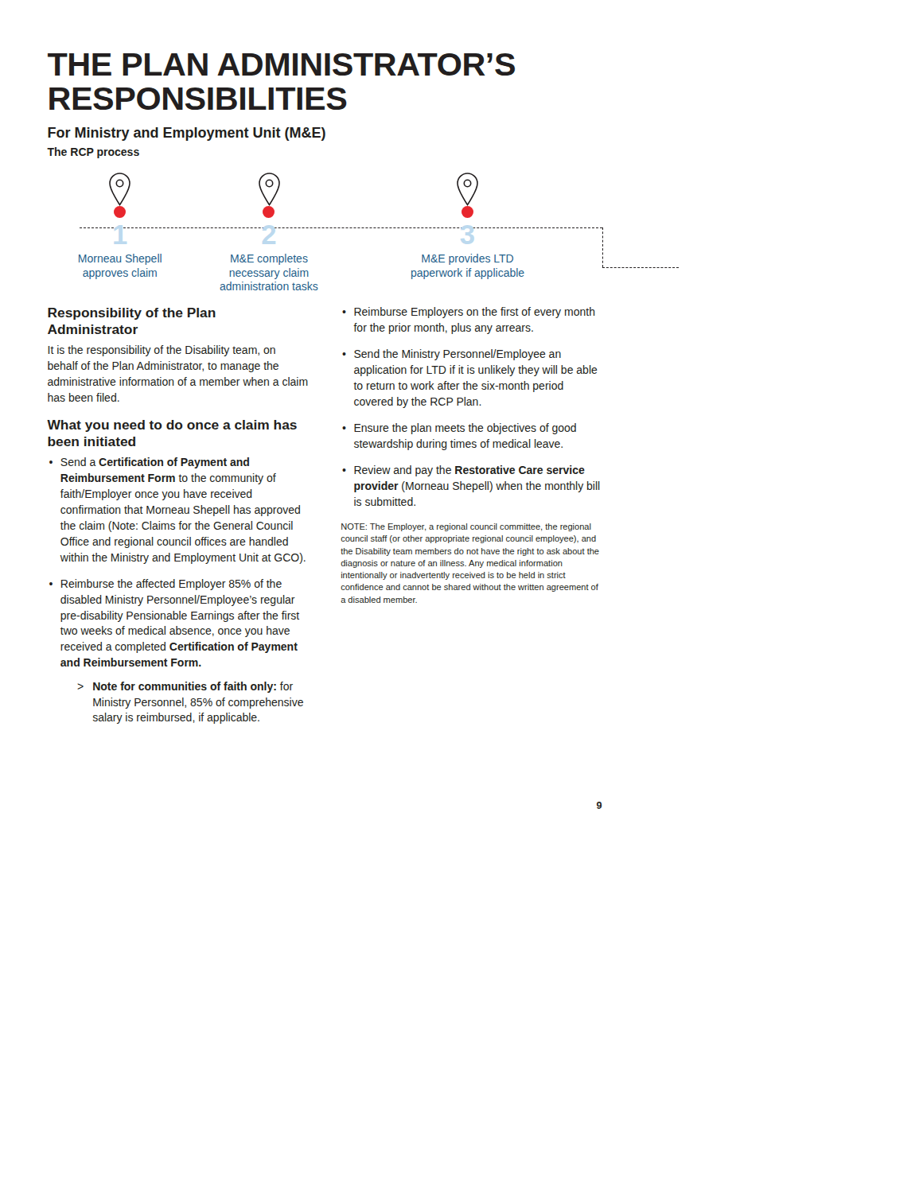The Plan Administrator’s
Responsibilities
For Ministry and Employment Unit (M&E)
The RCP process
1
Morneau Shepell
approves claim
2
M&E completes
necessary claim
administration tasks
3
M&E provides LTD
paperwork if applicable
Responsibility of the Plan Administrator
It is the responsibility of the Disability team, on behalf of the Plan Administrator, to manage the administrative information of a member when a claim has been filed.
What you need to do once a claim has been initiated
Send a Certification of Payment and Reimbursement Form to the community of faith/Employer once you have received confirmation that Morneau Shepell has approved the claim (Note: Claims for the General Council Office and regional council offices are handled within the Ministry and Employment Unit at GCO).
Reimburse the affected Employer 85% of the disabled Ministry Personnel/Employee’s regular pre-disability Pensionable Earnings after the first two weeks of medical absence, once you have received a completed Certification of Payment and Reimbursement Form.
Note for communities of faith only: for Ministry Personnel, 85% of comprehensive salary is reimbursed, if applicable.
Reimburse Employers on the first of every month for the prior month, plus any arrears.
Send the Ministry Personnel/Employee an application for LTD if it is unlikely they will be able to return to work after the six-month period covered by the RCP Plan.
Ensure the plan meets the objectives of good stewardship during times of medical leave.
Review and pay the Restorative Care service provider (Morneau Shepell) when the monthly bill is submitted.
NOTE: The Employer, a regional council committee, the regional council staff (or other appropriate regional council employee), and the Disability team members do not have the right to ask about the diagnosis or nature of an illness. Any medical information intentionally or inadvertently received is to be held in strict confidence and cannot be shared without the written agreement of a disabled member.
9